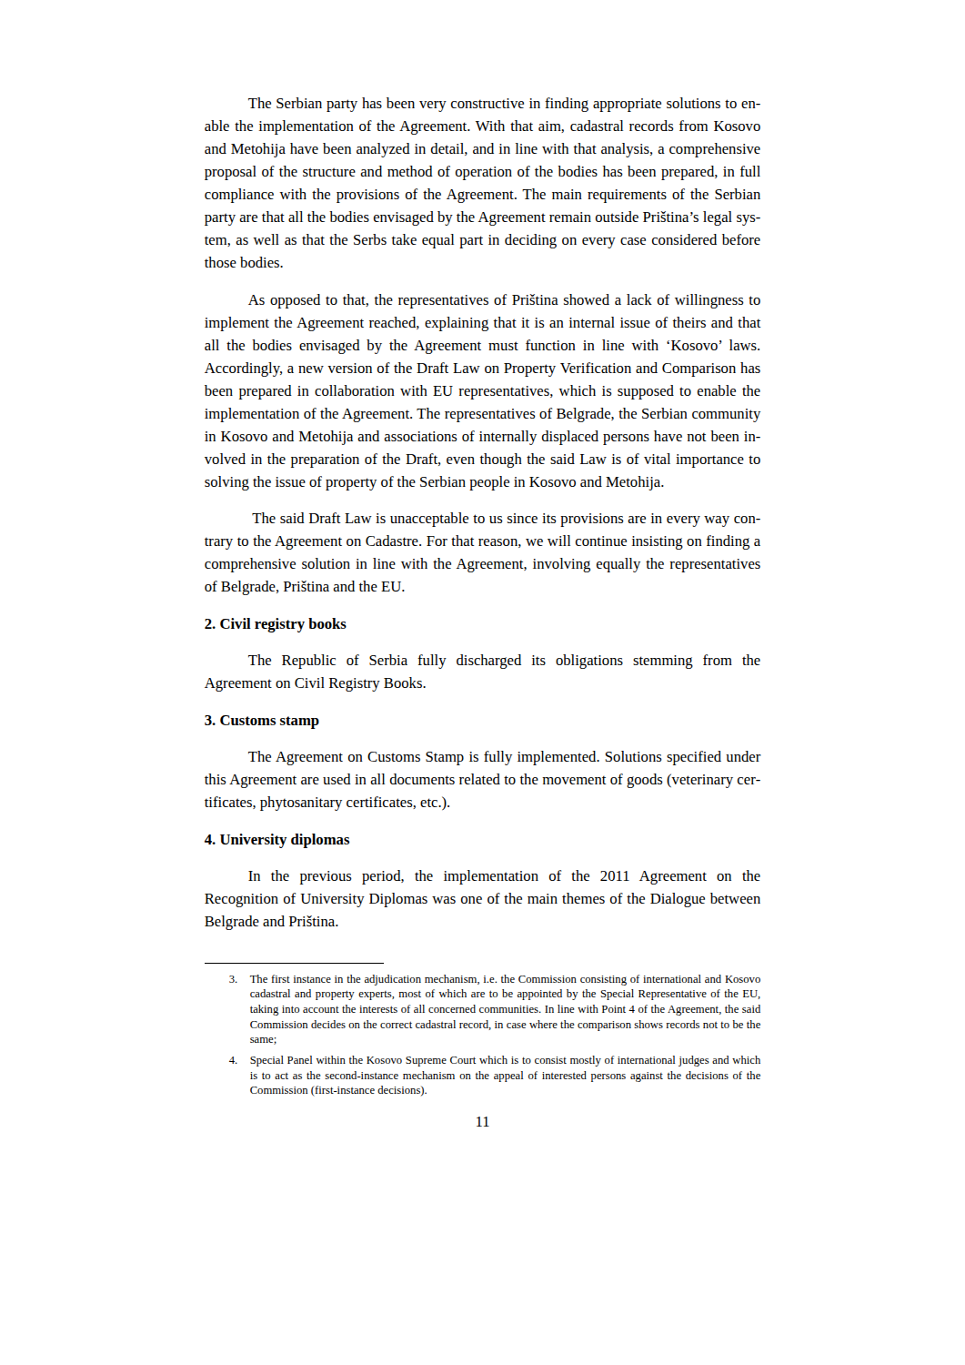The Serbian party has been very constructive in finding appropriate solutions to enable the implementation of the Agreement. With that aim, cadastral records from Kosovo and Metohija have been analyzed in detail, and in line with that analysis, a comprehensive proposal of the structure and method of operation of the bodies has been prepared, in full compliance with the provisions of the Agreement. The main requirements of the Serbian party are that all the bodies envisaged by the Agreement remain outside Priština’s legal system, as well as that the Serbs take equal part in deciding on every case considered before those bodies.
As opposed to that, the representatives of Priština showed a lack of willingness to implement the Agreement reached, explaining that it is an internal issue of theirs and that all the bodies envisaged by the Agreement must function in line with ‘Kosovo’ laws. Accordingly, a new version of the Draft Law on Property Verification and Comparison has been prepared in collaboration with EU representatives, which is supposed to enable the implementation of the Agreement. The representatives of Belgrade, the Serbian community in Kosovo and Metohija and associations of internally displaced persons have not been involved in the preparation of the Draft, even though the said Law is of vital importance to solving the issue of property of the Serbian people in Kosovo and Metohija.
The said Draft Law is unacceptable to us since its provisions are in every way contrary to the Agreement on Cadastre. For that reason, we will continue insisting on finding a comprehensive solution in line with the Agreement, involving equally the representatives of Belgrade, Priština and the EU.
2. Civil registry books
The Republic of Serbia fully discharged its obligations stemming from the Agreement on Civil Registry Books.
3. Customs stamp
The Agreement on Customs Stamp is fully implemented. Solutions specified under this Agreement are used in all documents related to the movement of goods (veterinary certificates, phytosanitary certificates, etc.).
4. University diplomas
In the previous period, the implementation of the 2011 Agreement on the Recognition of University Diplomas was one of the main themes of the Dialogue between Belgrade and Priština.
3.
The first instance in the adjudication mechanism, i.e. the Commission consisting of international and Kosovo cadastral and property experts, most of which are to be appointed by the Special Representative of the EU, taking into account the interests of all concerned communities. In line with Point 4 of the Agreement, the said Commission decides on the correct cadastral record, in case where the comparison shows records not to be the same;
4.
Special Panel within the Kosovo Supreme Court which is to consist mostly of international judges and which is to act as the second-instance mechanism on the appeal of interested persons against the decisions of the Commission (first-instance decisions).
11